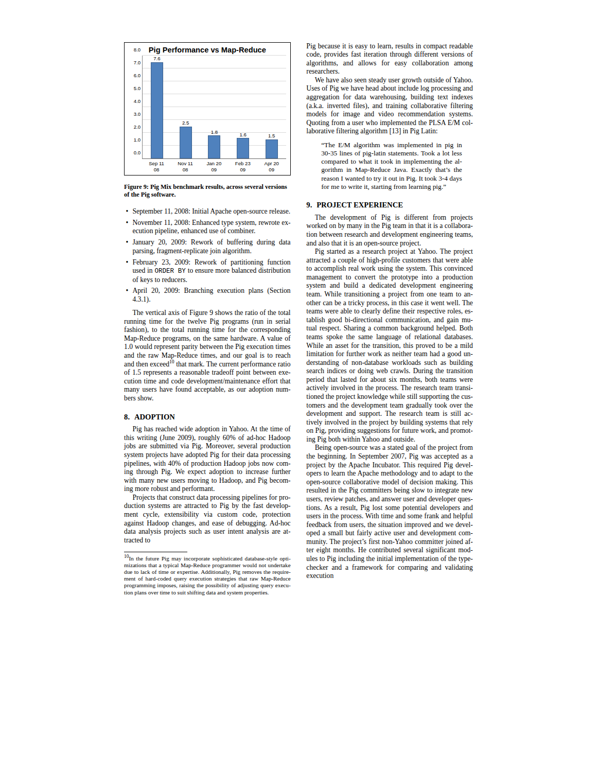Pig Performance vs Map-Reduce
0.0
1.0
2.0
3.0
4.0
5.0
6.0
7.0
8.0
7.6
2.5
1.8
1.6
1.5
Sep 11 08
Nov 11 08
Jan 20 09
Feb 23 09
Apr 20 09
Figure 9: Pig Mix benchmark results, across several versions of the Pig software.
September 11, 2008: Initial Apache open-source release.
November 11, 2008: Enhanced type system, rewrote execution pipeline, enhanced use of combiner.
January 20, 2009: Rework of buffering during data parsing, fragment-replicate join algorithm.
February 23, 2009: Rework of partitioning function used in ORDER BY to ensure more balanced distribution of keys to reducers.
April 20, 2009: Branching execution plans (Section 4.3.1).
The vertical axis of Figure 9 shows the ratio of the total running time for the twelve Pig programs (run in serial fashion), to the total running time for the corresponding Map-Reduce programs, on the same hardware. A value of 1.0 would represent parity between the Pig execution times and the raw Map-Reduce times, and our goal is to reach and then exceed10 that mark. The current performance ratio of 1.5 represents a reasonable tradeoff point between execution time and code development/maintenance effort that many users have found acceptable, as our adoption numbers show.
8. ADOPTION
Pig has reached wide adoption in Yahoo. At the time of this writing (June 2009), roughly 60% of ad-hoc Hadoop jobs are submitted via Pig. Moreover, several production system projects have adopted Pig for their data processing pipelines, with 40% of production Hadoop jobs now coming through Pig. We expect adoption to increase further with many new users moving to Hadoop, and Pig becoming more robust and performant.
Projects that construct data processing pipelines for production systems are attracted to Pig by the fast development cycle, extensibility via custom code, protection against Hadoop changes, and ease of debugging. Ad-hoc data analysis projects such as user intent analysis are attracted to
10In the future Pig may incorporate sophisticated database-style optimizations that a typical Map-Reduce programmer would not undertake due to lack of time or expertise. Additionally, Pig removes the requirement of hard-coded query execution strategies that raw Map-Reduce programming imposes, raising the possibility of adjusting query execution plans over time to suit shifting data and system properties.
Pig because it is easy to learn, results in compact readable code, provides fast iteration through different versions of algorithms, and allows for easy collaboration among researchers.
We have also seen steady user growth outside of Yahoo. Uses of Pig we have head about include log processing and aggregation for data warehousing, building text indexes (a.k.a. inverted files), and training collaborative filtering models for image and video recommendation systems. Quoting from a user who implemented the PLSA E/M collaborative filtering algorithm [13] in Pig Latin:
“The E/M algorithm was implemented in pig in 30-35 lines of pig-latin statements. Took a lot less compared to what it took in implementing the algorithm in Map-Reduce Java. Exactly that’s the reason I wanted to try it out in Pig. It took 3-4 days for me to write it, starting from learning pig.”
9. PROJECT EXPERIENCE
The development of Pig is different from projects worked on by many in the Pig team in that it is a collaboration between research and development engineering teams, and also that it is an open-source project.
Pig started as a research project at Yahoo. The project attracted a couple of high-profile customers that were able to accomplish real work using the system. This convinced management to convert the prototype into a production system and build a dedicated development engineering team. While transitioning a project from one team to another can be a tricky process, in this case it went well. The teams were able to clearly define their respective roles, establish good bi-directional communication, and gain mutual respect. Sharing a common background helped. Both teams spoke the same language of relational databases. While an asset for the transition, this proved to be a mild limitation for further work as neither team had a good understanding of non-database workloads such as building search indices or doing web crawls. During the transition period that lasted for about six months, both teams were actively involved in the process. The research team transitioned the project knowledge while still supporting the customers and the development team gradually took over the development and support. The research team is still actively involved in the project by building systems that rely on Pig, providing suggestions for future work, and promoting Pig both within Yahoo and outside.
Being open-source was a stated goal of the project from the beginning. In September 2007, Pig was accepted as a project by the Apache Incubator. This required Pig developers to learn the Apache methodology and to adapt to the open-source collaborative model of decision making. This resulted in the Pig committers being slow to integrate new users, review patches, and answer user and developer questions. As a result, Pig lost some potential developers and users in the process. With time and some frank and helpful feedback from users, the situation improved and we developed a small but fairly active user and development community. The project’s first non-Yahoo committer joined after eight months. He contributed several significant modules to Pig including the initial implementation of the typechecker and a framework for comparing and validating execution